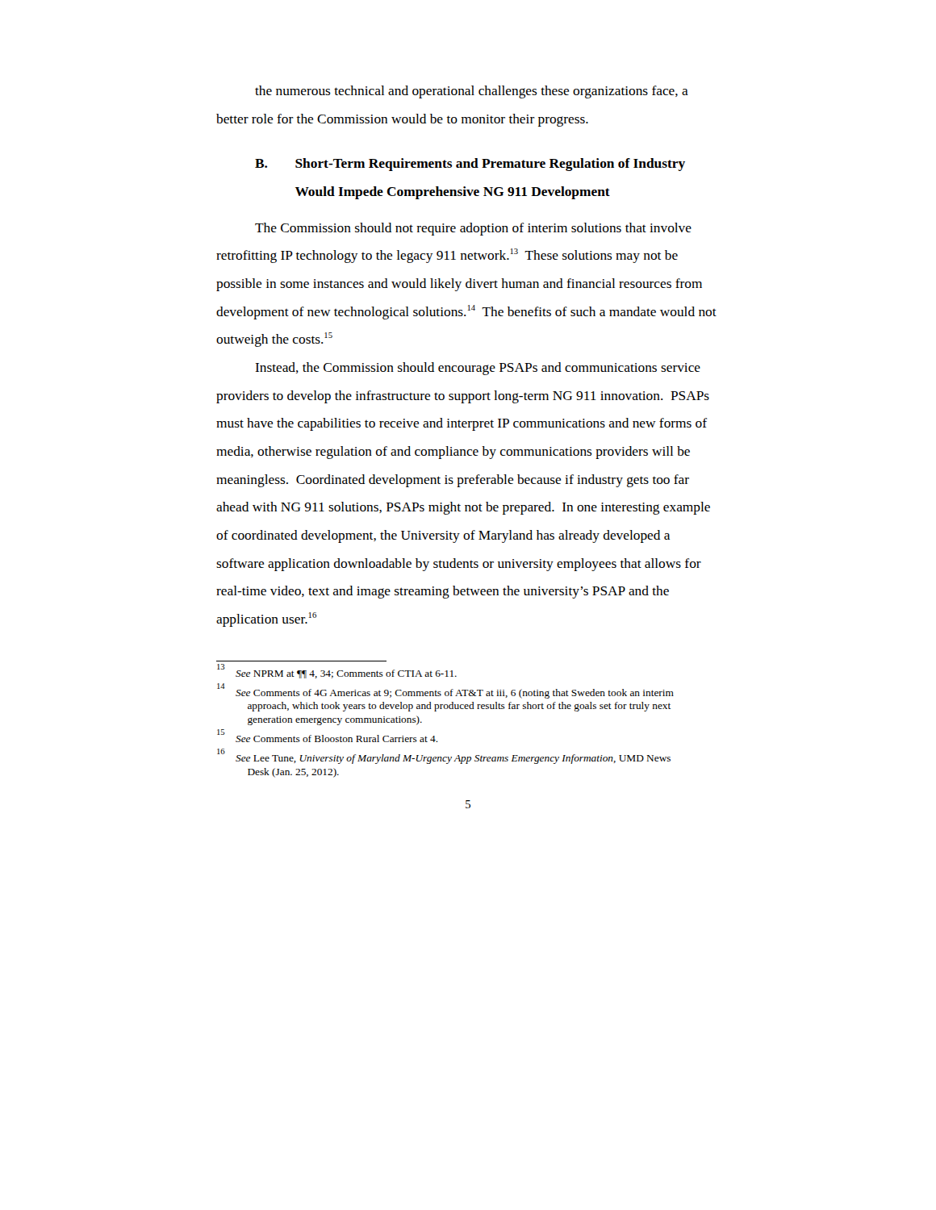the numerous technical and operational challenges these organizations face, a better role for the Commission would be to monitor their progress.
B. Short-Term Requirements and Premature Regulation of Industry Would Impede Comprehensive NG 911 Development
The Commission should not require adoption of interim solutions that involve retrofitting IP technology to the legacy 911 network.13 These solutions may not be possible in some instances and would likely divert human and financial resources from development of new technological solutions.14 The benefits of such a mandate would not outweigh the costs.15
Instead, the Commission should encourage PSAPs and communications service providers to develop the infrastructure to support long-term NG 911 innovation. PSAPs must have the capabilities to receive and interpret IP communications and new forms of media, otherwise regulation of and compliance by communications providers will be meaningless. Coordinated development is preferable because if industry gets too far ahead with NG 911 solutions, PSAPs might not be prepared. In one interesting example of coordinated development, the University of Maryland has already developed a software application downloadable by students or university employees that allows for real-time video, text and image streaming between the university’s PSAP and the application user.16
13See NPRM at ¶¶ 4, 34; Comments of CTIA at 6-11.
14See Comments of 4G Americas at 9; Comments of AT&T at iii, 6 (noting that Sweden took an interim approach, which took years to develop and produced results far short of the goals set for truly next generation emergency communications).
15See Comments of Blooston Rural Carriers at 4.
16See Lee Tune, University of Maryland M-Urgency App Streams Emergency Information, UMD News Desk (Jan. 25, 2012).
5